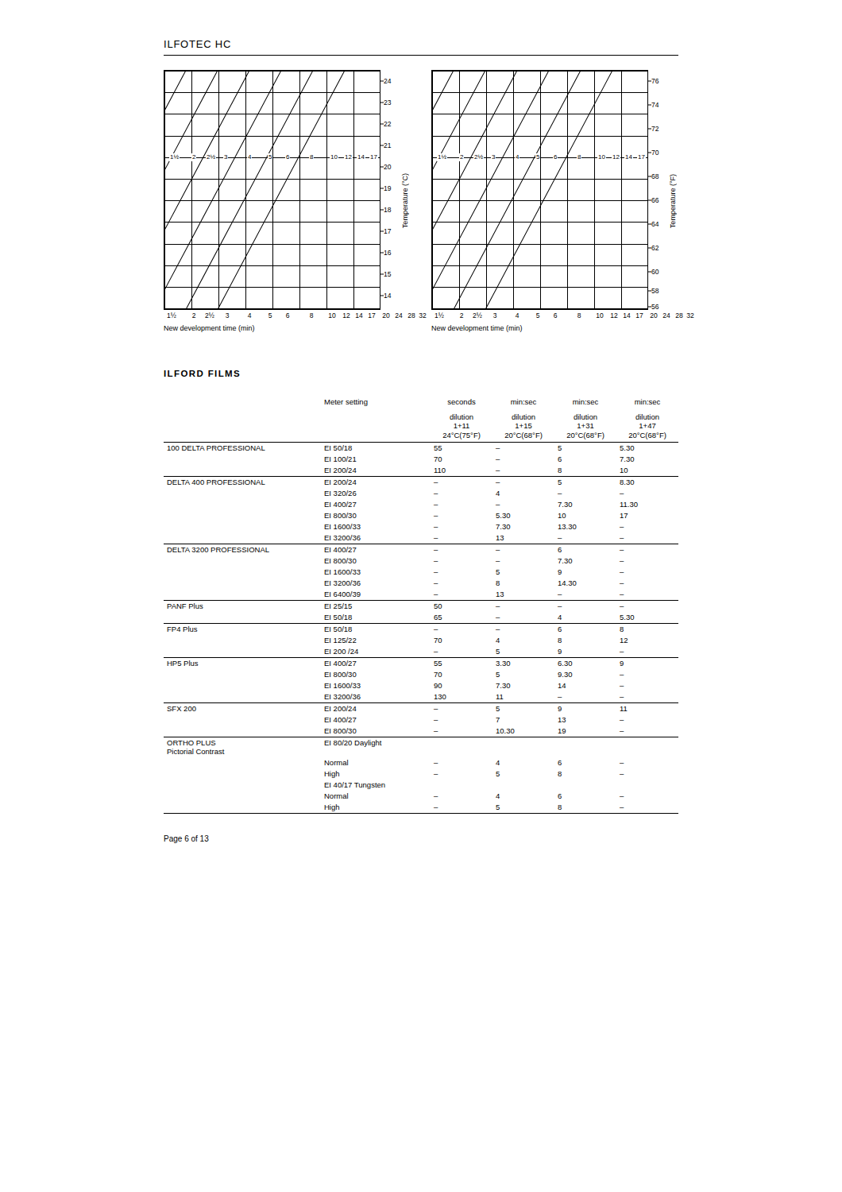ILFOTEC HC
1½ 2 2½ 3 4 5 6 8 10 12 14 17 20 24 28
1½ 2 2½ 3 4 5 6 8 10 12 14 17 20 24 28 32
New development time (min)
24
23
22
21
20
19
18
17
16
15
14
Temperature (°C)
1½ 2 2½ 3 4 5 6 8 10 12 14 17 20 24 28
1½ 2 2½ 3 4 5 6 8 10 12 14 17 20 24 28 32
New development time (min)
76
74
72
70
68
66
64
62
60
58
56
Temperature (°F)
ILFORD FILMS
| | Meter setting | seconds | min:sec | min:sec | min:sec |
| --- | --- | --- | --- | --- | --- |
| | | dilution 1+11 24°C(75°F) | dilution 1+15 20°C(68°F) | dilution 1+31 20°C(68°F) | dilution 1+47 20°C(68°F) |
| 100 DELTA PROFESSIONAL | EI 50/18 | 55 | – | 5 | 5.30 |
| | EI 100/21 | 70 | – | 6 | 7.30 |
| | EI 200/24 | 110 | – | 8 | 10 |
| DELTA 400 PROFESSIONAL | EI 200/24 | – | – | 5 | 8.30 |
| | EI 320/26 | – | 4 | – | – |
| | EI 400/27 | – | – | 7.30 | 11.30 |
| | EI 800/30 | – | 5.30 | 10 | 17 |
| | EI 1600/33 | – | 7.30 | 13.30 | – |
| | EI 3200/36 | – | 13 | – | – |
| DELTA 3200 PROFESSIONAL | EI 400/27 | – | – | 6 | – |
| | EI 800/30 | – | – | 7.30 | – |
| | EI 1600/33 | – | 5 | 9 | – |
| | EI 3200/36 | – | 8 | 14.30 | – |
| | EI 6400/39 | – | 13 | – | – |
| PANF Plus | EI 25/15 | 50 | – | – | – |
| | EI 50/18 | 65 | – | 4 | 5.30 |
| FP4 Plus | EI 50/18 | – | – | 6 | 8 |
| | EI 125/22 | 70 | 4 | 8 | 12 |
| | EI 200 /24 | – | 5 | 9 | – |
| HP5 Plus | EI 400/27 | 55 | 3.30 | 6.30 | 9 |
| | EI 800/30 | 70 | 5 | 9.30 | – |
| | EI 1600/33 | 90 | 7.30 | 14 | – |
| | EI 3200/36 | 130 | 11 | – | – |
| SFX 200 | EI 200/24 | – | 5 | 9 | 11 |
| | EI 400/27 | – | 7 | 13 | – |
| | EI 800/30 | – | 10.30 | 19 | – |
| ORTHO PLUS Pictorial Contrast | EI 80/20 Daylight | | | | |
| | Normal | – | 4 | 6 | – |
| | High | – | 5 | 8 | – |
| | EI 40/17 Tungsten | | | | |
| | Normal | – | 4 | 6 | – |
| | High | – | 5 | 8 | – |
Page 6 of 13